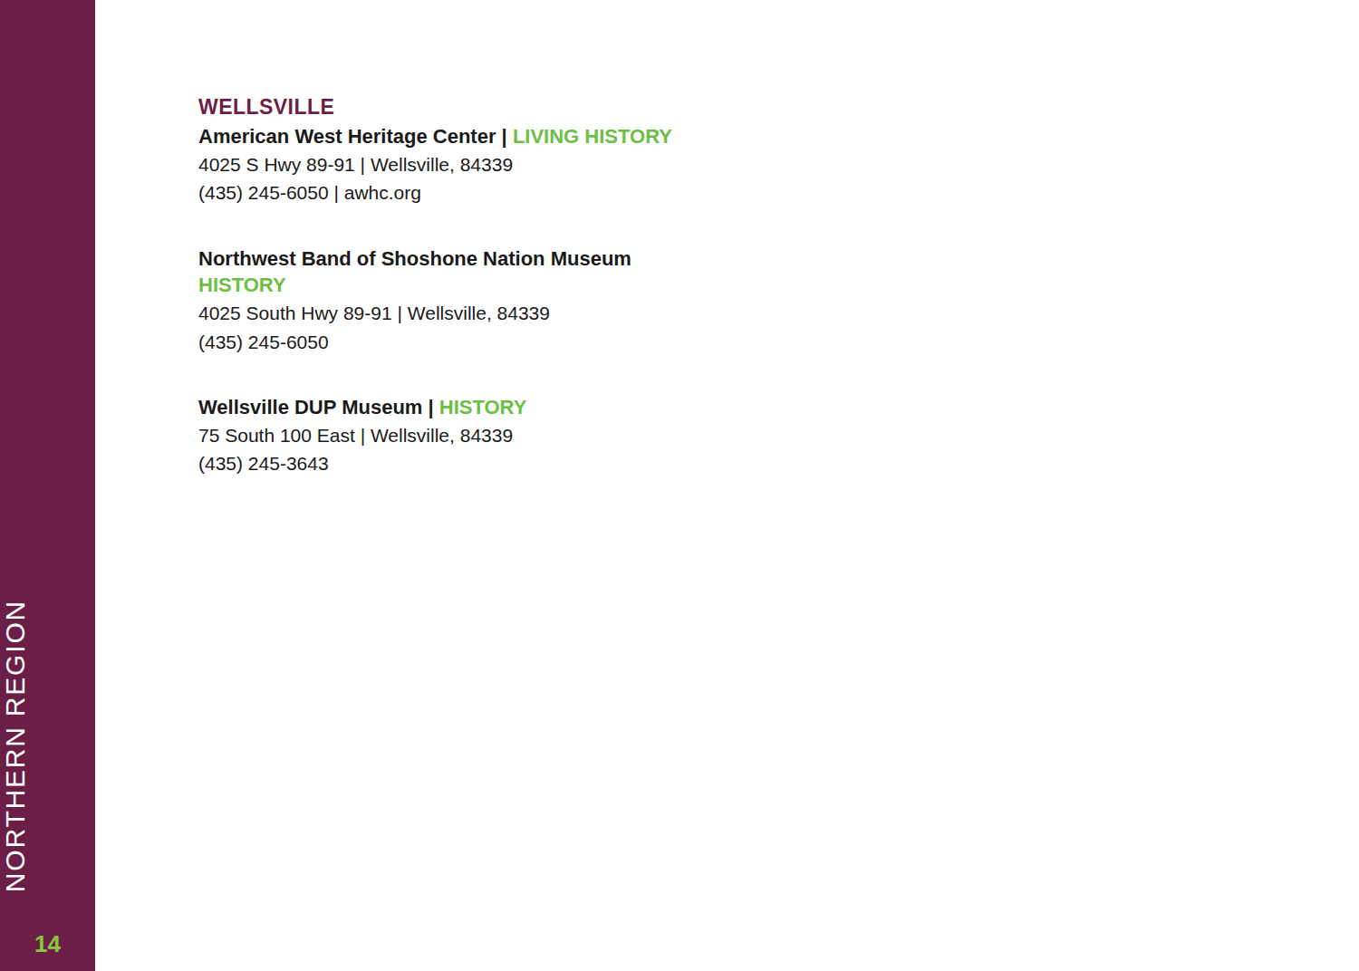NORTHERN REGION
14
WELLSVILLE
American West Heritage Center | LIVING HISTORY
4025 S Hwy 89-91 | Wellsville, 84339
(435) 245-6050 | awhc.org
Northwest Band of Shoshone Nation Museum
HISTORY
4025 South Hwy 89-91 | Wellsville, 84339
(435) 245-6050
Wellsville DUP Museum | HISTORY
75 South 100 East | Wellsville, 84339
(435) 245-3643